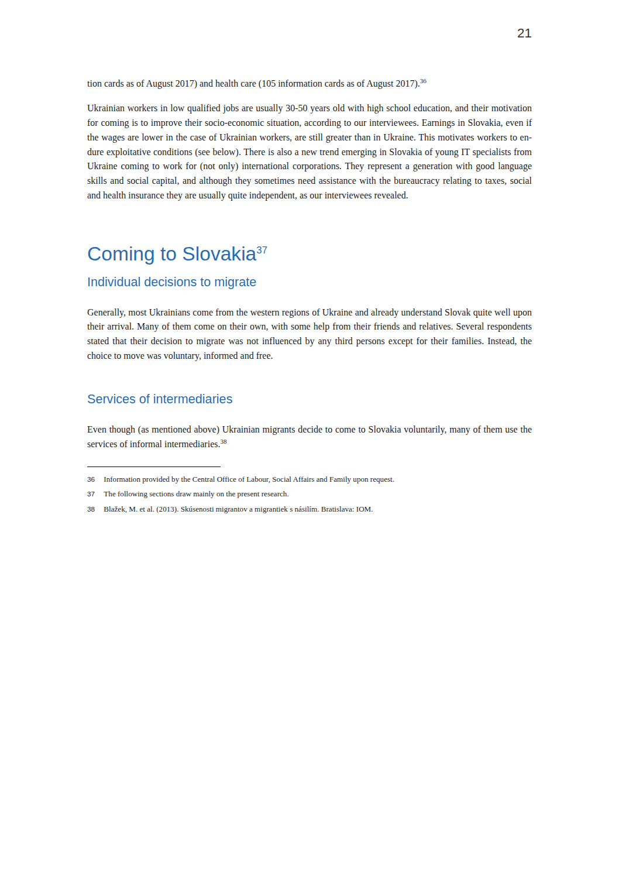21
tion cards as of August 2017) and health care (105 information cards as of August 2017).36
Ukrainian workers in low qualified jobs are usually 30-50 years old with high school education, and their motivation for coming is to improve their socio-economic situation, according to our interviewees. Earnings in Slovakia, even if the wages are lower in the case of Ukrainian workers, are still greater than in Ukraine. This motivates workers to endure exploitative conditions (see below). There is also a new trend emerging in Slovakia of young IT specialists from Ukraine coming to work for (not only) international corporations. They represent a generation with good language skills and social capital, and although they sometimes need assistance with the bureaucracy relating to taxes, social and health insurance they are usually quite independent, as our interviewees revealed.
Coming to Slovakia37
Individual decisions to migrate
Generally, most Ukrainians come from the western regions of Ukraine and already understand Slovak quite well upon their arrival. Many of them come on their own, with some help from their friends and relatives. Several respondents stated that their decision to migrate was not influenced by any third persons except for their families. Instead, the choice to move was voluntary, informed and free.
Services of intermediaries
Even though (as mentioned above) Ukrainian migrants decide to come to Slovakia voluntarily, many of them use the services of informal intermediaries.38
36 Information provided by the Central Office of Labour, Social Affairs and Family upon request.
37 The following sections draw mainly on the present research.
38 Blažek, M. et al. (2013). Skúsenosti migrantov a migrantiek s násilím. Bratislava: IOM.